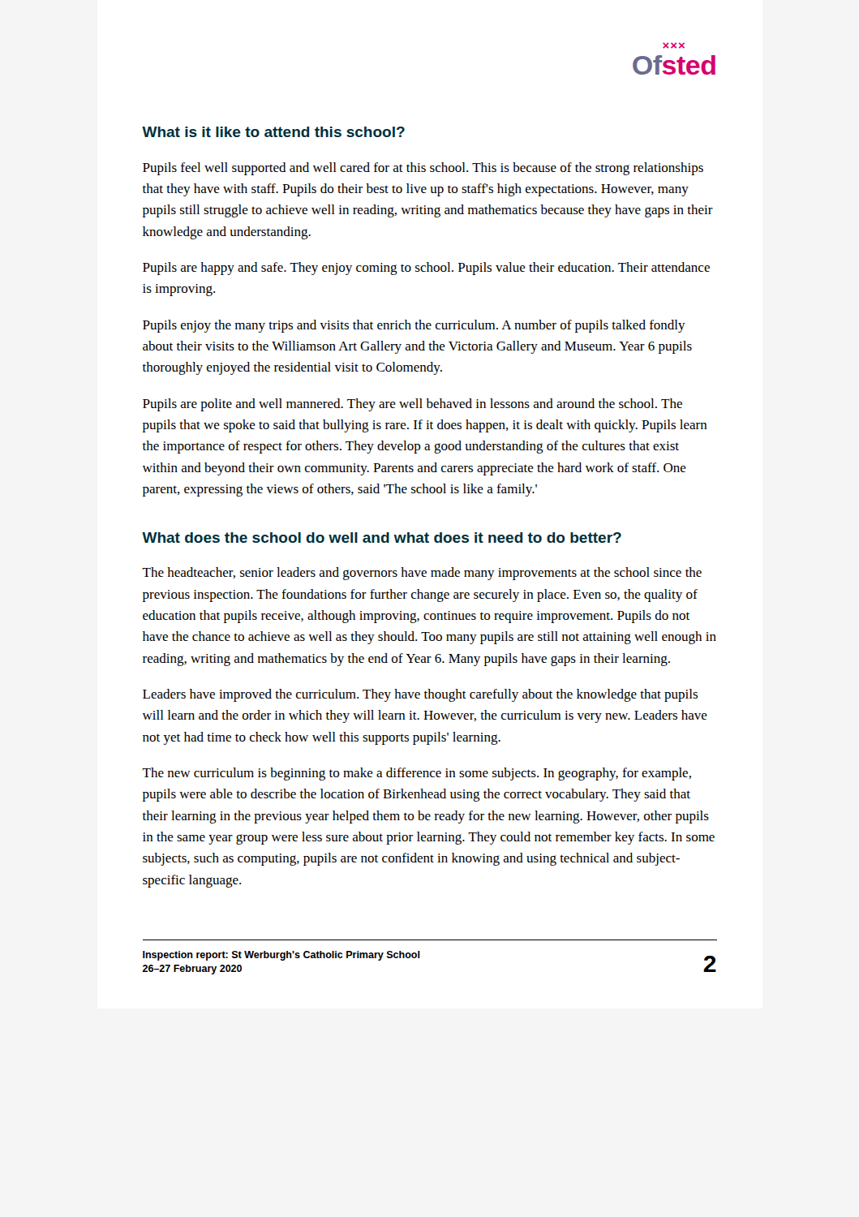×××
Ofsted
What is it like to attend this school?
Pupils feel well supported and well cared for at this school. This is because of the strong relationships that they have with staff. Pupils do their best to live up to staff's high expectations. However, many pupils still struggle to achieve well in reading, writing and mathematics because they have gaps in their knowledge and understanding.
Pupils are happy and safe. They enjoy coming to school. Pupils value their education. Their attendance is improving.
Pupils enjoy the many trips and visits that enrich the curriculum. A number of pupils talked fondly about their visits to the Williamson Art Gallery and the Victoria Gallery and Museum. Year 6 pupils thoroughly enjoyed the residential visit to Colomendy.
Pupils are polite and well mannered. They are well behaved in lessons and around the school. The pupils that we spoke to said that bullying is rare. If it does happen, it is dealt with quickly. Pupils learn the importance of respect for others. They develop a good understanding of the cultures that exist within and beyond their own community. Parents and carers appreciate the hard work of staff. One parent, expressing the views of others, said 'The school is like a family.'
What does the school do well and what does it need to do better?
The headteacher, senior leaders and governors have made many improvements at the school since the previous inspection. The foundations for further change are securely in place. Even so, the quality of education that pupils receive, although improving, continues to require improvement. Pupils do not have the chance to achieve as well as they should. Too many pupils are still not attaining well enough in reading, writing and mathematics by the end of Year 6. Many pupils have gaps in their learning.
Leaders have improved the curriculum. They have thought carefully about the knowledge that pupils will learn and the order in which they will learn it. However, the curriculum is very new. Leaders have not yet had time to check how well this supports pupils' learning.
The new curriculum is beginning to make a difference in some subjects. In geography, for example, pupils were able to describe the location of Birkenhead using the correct vocabulary. They said that their learning in the previous year helped them to be ready for the new learning. However, other pupils in the same year group were less sure about prior learning. They could not remember key facts. In some subjects, such as computing, pupils are not confident in knowing and using technical and subject-specific language.
Inspection report: St Werburgh's Catholic Primary School
26–27 February 2020
2